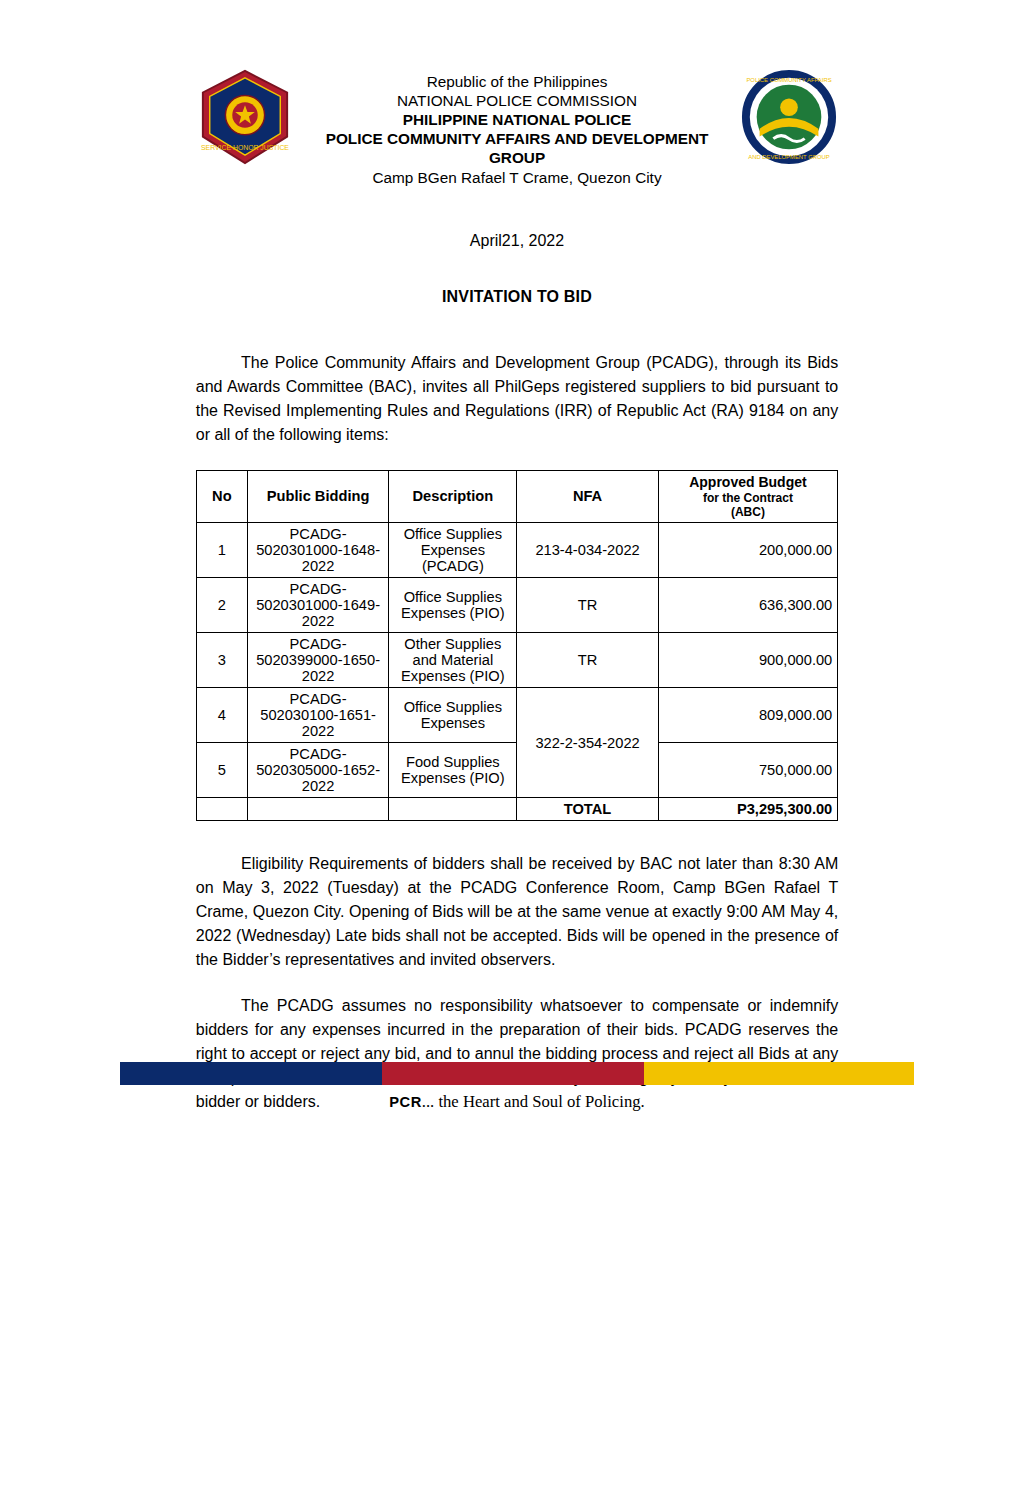SERVICE HONOR JUSTICE
Republic of the Philippines
NATIONAL POLICE COMMISSION
PHILIPPINE NATIONAL POLICE
POLICE COMMUNITY AFFAIRS AND DEVELOPMENT GROUP
Camp BGen Rafael T Crame, Quezon City
POLICE COMMUNITY AFFAIRS AND DEVELOPMENT GROUP
April21, 2022
INVITATION TO BID
The Police Community Affairs and Development Group (PCADG), through its Bids and Awards Committee (BAC), invites all PhilGeps registered suppliers to bid pursuant to the Revised Implementing Rules and Regulations (IRR) of Republic Act (RA) 9184 on any or all of the following items:
| No | Public Bidding | Description | NFA | Approved Budget for the Contract (ABC) |
| --- | --- | --- | --- | --- |
| 1 | PCADG- 5020301000-1648- 2022 | Office Supplies Expenses (PCADG) | 213-4-034-2022 | 200,000.00 |
| 2 | PCADG- 5020301000-1649- 2022 | Office Supplies Expenses (PIO) | TR | 636,300.00 |
| 3 | PCADG- 5020399000-1650- 2022 | Other Supplies and Material Expenses (PIO) | TR | 900,000.00 |
| 4 | PCADG- 502030100-1651- 2022 | Office Supplies Expenses | 322-2-354-2022 | 809,000.00 |
| 5 | PCADG- 5020305000-1652- 2022 | Food Supplies Expenses (PIO) | 750,000.00 |
| | | | TOTAL | P3,295,300.00 |
Eligibility Requirements of bidders shall be received by BAC not later than 8:30 AM on May 3, 2022 (Tuesday) at the PCADG Conference Room, Camp BGen Rafael T Crame, Quezon City. Opening of Bids will be at the same venue at exactly 9:00 AM May 4, 2022 (Wednesday) Late bids shall not be accepted. Bids will be opened in the presence of the Bidder’s representatives and invited observers.
The PCADG assumes no responsibility whatsoever to compensate or indemnify bidders for any expenses incurred in the preparation of their bids. PCADG reserves the right to accept or reject any bid, and to annul the bidding process and reject all Bids at any time prior to the contract of the award, without thereby incurring any liability to the affected bidder or bidders.
PCR... the Heart and Soul of Policing.